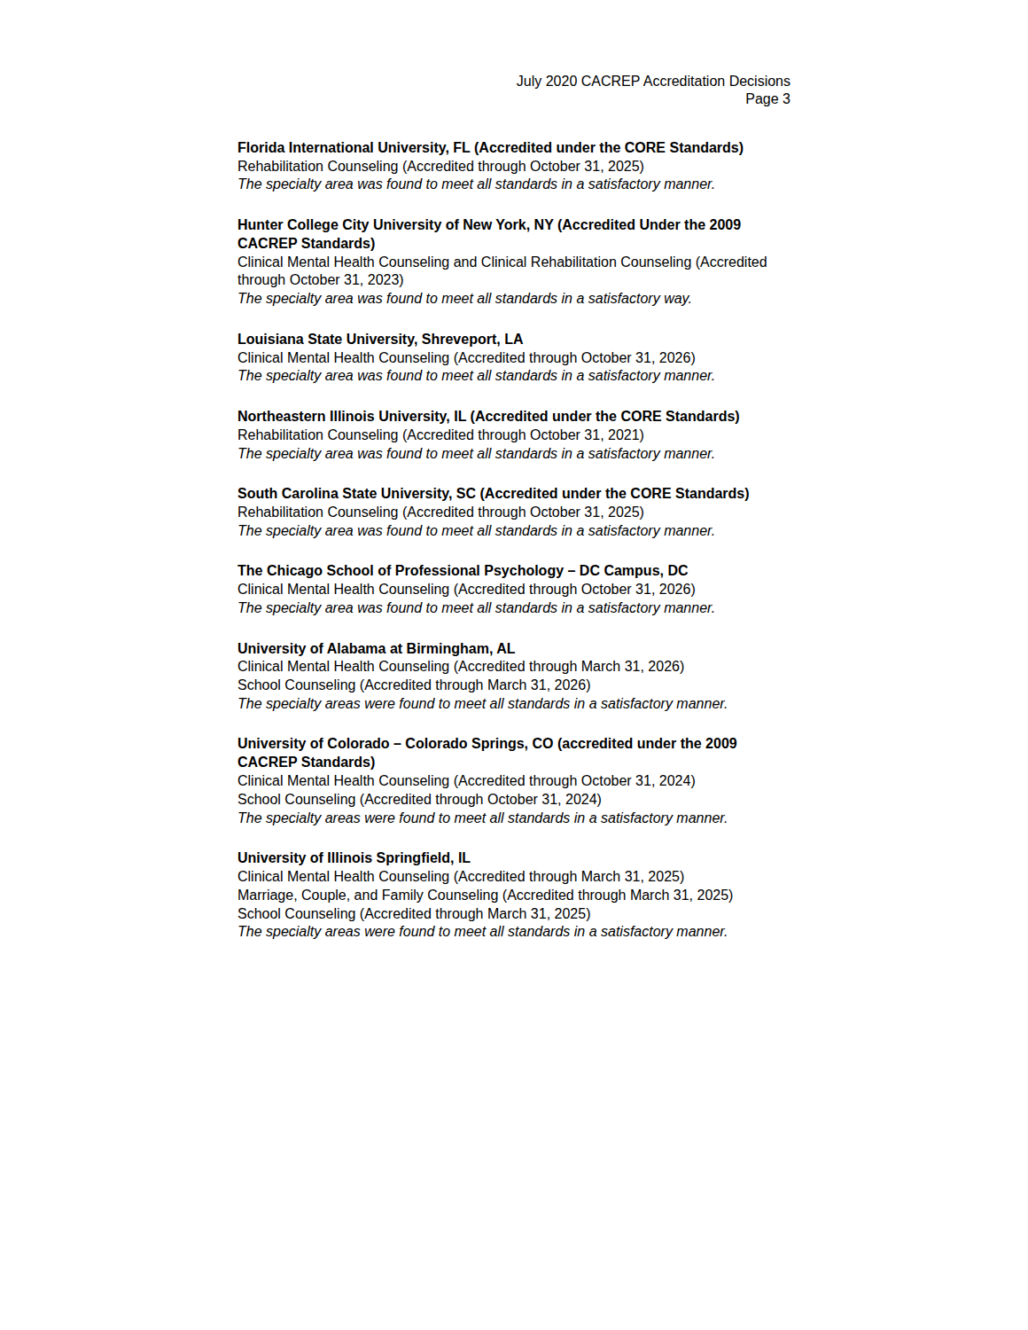July 2020 CACREP Accreditation Decisions
Page 3
Florida International University, FL (Accredited under the CORE Standards)
Rehabilitation Counseling (Accredited through October 31, 2025)
The specialty area was found to meet all standards in a satisfactory manner.
Hunter College City University of New York, NY (Accredited Under the 2009 CACREP Standards)
Clinical Mental Health Counseling and Clinical Rehabilitation Counseling (Accredited through October 31, 2023)
The specialty area was found to meet all standards in a satisfactory way.
Louisiana State University, Shreveport, LA
Clinical Mental Health Counseling (Accredited through October 31, 2026)
The specialty area was found to meet all standards in a satisfactory manner.
Northeastern Illinois University, IL (Accredited under the CORE Standards)
Rehabilitation Counseling (Accredited through October 31, 2021)
The specialty area was found to meet all standards in a satisfactory manner.
South Carolina State University, SC (Accredited under the CORE Standards)
Rehabilitation Counseling (Accredited through October 31, 2025)
The specialty area was found to meet all standards in a satisfactory manner.
The Chicago School of Professional Psychology – DC Campus, DC
Clinical Mental Health Counseling (Accredited through October 31, 2026)
The specialty area was found to meet all standards in a satisfactory manner.
University of Alabama at Birmingham, AL
Clinical Mental Health Counseling (Accredited through March 31, 2026)
School Counseling (Accredited through March 31, 2026)
The specialty areas were found to meet all standards in a satisfactory manner.
University of Colorado – Colorado Springs, CO (accredited under the 2009 CACREP Standards)
Clinical Mental Health Counseling (Accredited through October 31, 2024)
School Counseling (Accredited through October 31, 2024)
The specialty areas were found to meet all standards in a satisfactory manner.
University of Illinois Springfield, IL
Clinical Mental Health Counseling (Accredited through March 31, 2025)
Marriage, Couple, and Family Counseling (Accredited through March 31, 2025)
School Counseling (Accredited through March 31, 2025)
The specialty areas were found to meet all standards in a satisfactory manner.